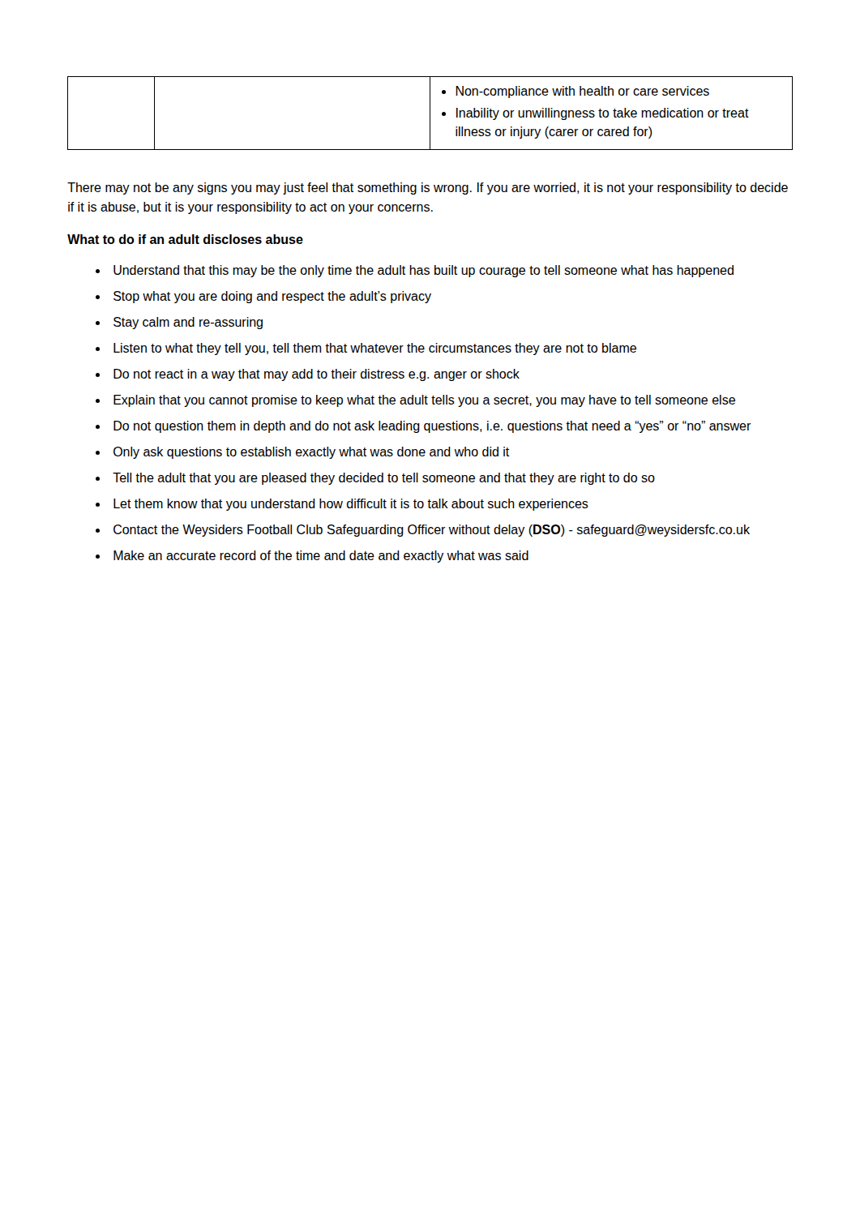| | | Non-compliance with health or care services Inability or unwillingness to take medication or treat illness or injury (carer or cared for) |
There may not be any signs you may just feel that something is wrong. If you are worried, it is not your responsibility to decide if it is abuse, but it is your responsibility to act on your concerns.
What to do if an adult discloses abuse
Understand that this may be the only time the adult has built up courage to tell someone what has happened
Stop what you are doing and respect the adult’s privacy
Stay calm and re-assuring
Listen to what they tell you, tell them that whatever the circumstances they are not to blame
Do not react in a way that may add to their distress e.g. anger or shock
Explain that you cannot promise to keep what the adult tells you a secret, you may have to tell someone else
Do not question them in depth and do not ask leading questions, i.e. questions that need a “yes” or “no” answer
Only ask questions to establish exactly what was done and who did it
Tell the adult that you are pleased they decided to tell someone and that they are right to do so
Let them know that you understand how difficult it is to talk about such experiences
Contact the Weysiders Football Club Safeguarding Officer without delay (DSO) - safeguard@weysidersfc.co.uk
Make an accurate record of the time and date and exactly what was said